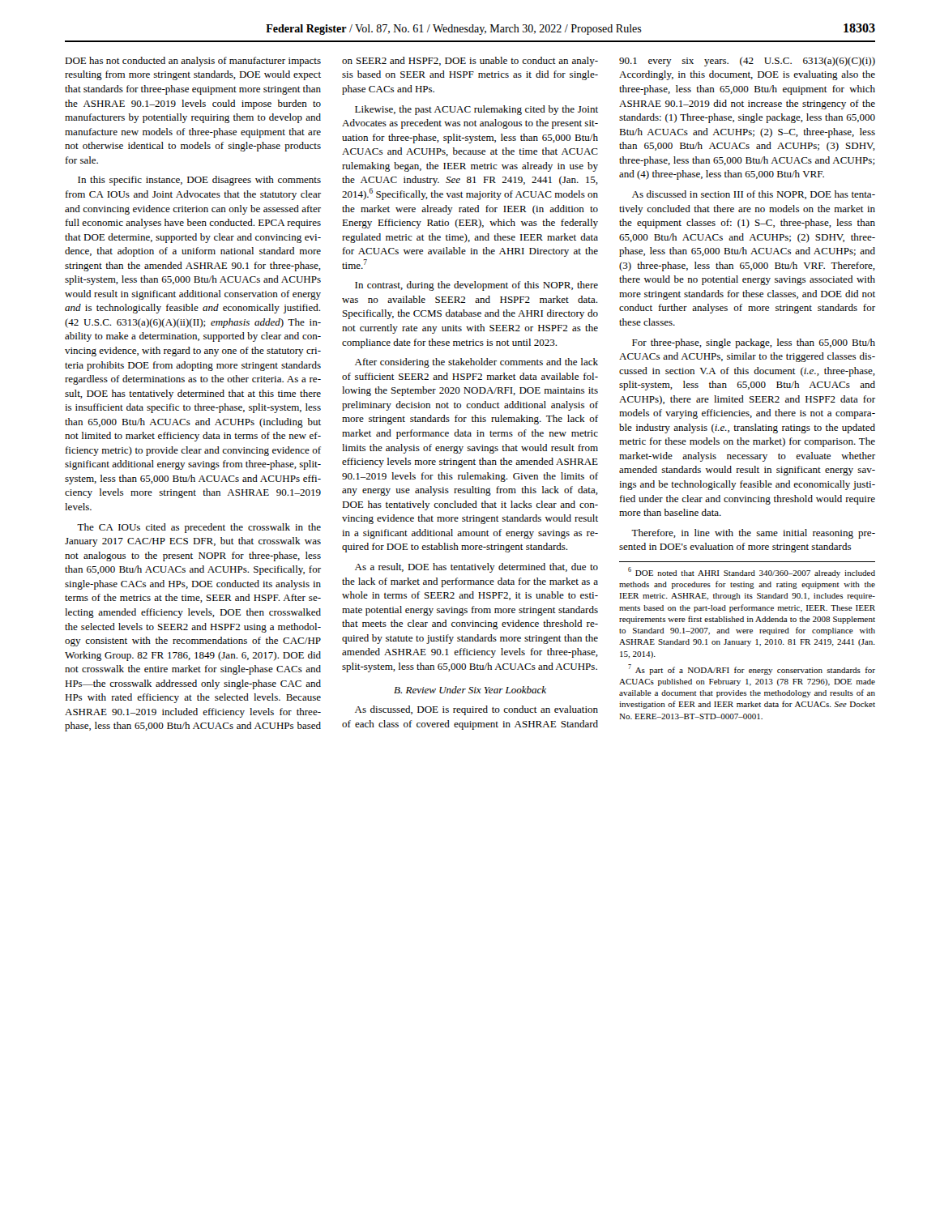Federal Register / Vol. 87, No. 61 / Wednesday, March 30, 2022 / Proposed Rules
18303
DOE has not conducted an analysis of manufacturer impacts resulting from more stringent standards, DOE would expect that standards for three-phase equipment more stringent than the ASHRAE 90.1–2019 levels could impose burden to manufacturers by potentially requiring them to develop and manufacture new models of three-phase equipment that are not otherwise identical to models of single-phase products for sale.
In this specific instance, DOE disagrees with comments from CA IOUs and Joint Advocates that the statutory clear and convincing evidence criterion can only be assessed after full economic analyses have been conducted. EPCA requires that DOE determine, supported by clear and convincing evidence, that adoption of a uniform national standard more stringent than the amended ASHRAE 90.1 for three-phase, split-system, less than 65,000 Btu/h ACUACs and ACUHPs would result in significant additional conservation of energy and is technologically feasible and economically justified. (42 U.S.C. 6313(a)(6)(A)(ii)(II); emphasis added) The inability to make a determination, supported by clear and convincing evidence, with regard to any one of the statutory criteria prohibits DOE from adopting more stringent standards regardless of determinations as to the other criteria. As a result, DOE has tentatively determined that at this time there is insufficient data specific to three-phase, split-system, less than 65,000 Btu/h ACUACs and ACUHPs (including but not limited to market efficiency data in terms of the new efficiency metric) to provide clear and convincing evidence of significant additional energy savings from three-phase, split-system, less than 65,000 Btu/h ACUACs and ACUHPs efficiency levels more stringent than ASHRAE 90.1–2019 levels.
The CA IOUs cited as precedent the crosswalk in the January 2017 CAC/HP ECS DFR, but that crosswalk was not analogous to the present NOPR for three-phase, less than 65,000 Btu/h ACUACs and ACUHPs. Specifically, for single-phase CACs and HPs, DOE conducted its analysis in terms of the metrics at the time, SEER and HSPF. After selecting amended efficiency levels, DOE then crosswalked the selected levels to SEER2 and HSPF2 using a methodology consistent with the recommendations of the CAC/HP Working Group. 82 FR 1786, 1849 (Jan. 6, 2017). DOE did not crosswalk the entire market for single-phase CACs and HPs—the crosswalk addressed only single-phase CAC and HPs with rated efficiency at the selected levels. Because ASHRAE 90.1–2019 included efficiency levels for three-phase, less than 65,000 Btu/h ACUACs and ACUHPs based on SEER2 and HSPF2, DOE is unable to conduct an analysis based on SEER and HSPF metrics as it did for single-phase CACs and HPs.
Likewise, the past ACUAC rulemaking cited by the Joint Advocates as precedent was not analogous to the present situation for three-phase, split-system, less than 65,000 Btu/h ACUACs and ACUHPs, because at the time that ACUAC rulemaking began, the IEER metric was already in use by the ACUAC industry. See 81 FR 2419, 2441 (Jan. 15, 2014).6 Specifically, the vast majority of ACUAC models on the market were already rated for IEER (in addition to Energy Efficiency Ratio (EER), which was the federally regulated metric at the time), and these IEER market data for ACUACs were available in the AHRI Directory at the time.7
In contrast, during the development of this NOPR, there was no available SEER2 and HSPF2 market data. Specifically, the CCMS database and the AHRI directory do not currently rate any units with SEER2 or HSPF2 as the compliance date for these metrics is not until 2023.
After considering the stakeholder comments and the lack of sufficient SEER2 and HSPF2 market data available following the September 2020 NODA/RFI, DOE maintains its preliminary decision not to conduct additional analysis of more stringent standards for this rulemaking. The lack of market and performance data in terms of the new metric limits the analysis of energy savings that would result from efficiency levels more stringent than the amended ASHRAE 90.1–2019 levels for this rulemaking. Given the limits of any energy use analysis resulting from this lack of data, DOE has tentatively concluded that it lacks clear and convincing evidence that more stringent standards would result in a significant additional amount of energy savings as required for DOE to establish more-stringent standards.
As a result, DOE has tentatively determined that, due to the lack of market and performance data for the market as a whole in terms of SEER2 and HSPF2, it is unable to estimate potential energy savings from more stringent standards that meets the clear and convincing evidence threshold required by statute to justify standards more stringent than the amended ASHRAE 90.1 efficiency levels for three-phase, split-system, less than 65,000 Btu/h ACUACs and ACUHPs.
B. Review Under Six Year Lookback
As discussed, DOE is required to conduct an evaluation of each class of covered equipment in ASHRAE Standard 90.1 every six years. (42 U.S.C. 6313(a)(6)(C)(i)) Accordingly, in this document, DOE is evaluating also the three-phase, less than 65,000 Btu/h equipment for which ASHRAE 90.1–2019 did not increase the stringency of the standards: (1) Three-phase, single package, less than 65,000 Btu/h ACUACs and ACUHPs; (2) S–C, three-phase, less than 65,000 Btu/h ACUACs and ACUHPs; (3) SDHV, three-phase, less than 65,000 Btu/h ACUACs and ACUHPs; and (4) three-phase, less than 65,000 Btu/h VRF.
As discussed in section III of this NOPR, DOE has tentatively concluded that there are no models on the market in the equipment classes of: (1) S–C, three-phase, less than 65,000 Btu/h ACUACs and ACUHPs; (2) SDHV, three-phase, less than 65,000 Btu/h ACUACs and ACUHPs; and (3) three-phase, less than 65,000 Btu/h VRF. Therefore, there would be no potential energy savings associated with more stringent standards for these classes, and DOE did not conduct further analyses of more stringent standards for these classes.
For three-phase, single package, less than 65,000 Btu/h ACUACs and ACUHPs, similar to the triggered classes discussed in section V.A of this document (i.e., three-phase, split-system, less than 65,000 Btu/h ACUACs and ACUHPs), there are limited SEER2 and HSPF2 data for models of varying efficiencies, and there is not a comparable industry analysis (i.e., translating ratings to the updated metric for these models on the market) for comparison. The market-wide analysis necessary to evaluate whether amended standards would result in significant energy savings and be technologically feasible and economically justified under the clear and convincing threshold would require more than baseline data.
Therefore, in line with the same initial reasoning presented in DOE's evaluation of more stringent standards
6 DOE noted that AHRI Standard 340/360–2007 already included methods and procedures for testing and rating equipment with the IEER metric. ASHRAE, through its Standard 90.1, includes requirements based on the part-load performance metric, IEER. These IEER requirements were first established in Addenda to the 2008 Supplement to Standard 90.1–2007, and were required for compliance with ASHRAE Standard 90.1 on January 1, 2010. 81 FR 2419, 2441 (Jan. 15, 2014).
7 As part of a NODA/RFI for energy conservation standards for ACUACs published on February 1, 2013 (78 FR 7296), DOE made available a document that provides the methodology and results of an investigation of EER and IEER market data for ACUACs. See Docket No. EERE–2013–BT–STD–0007–0001.